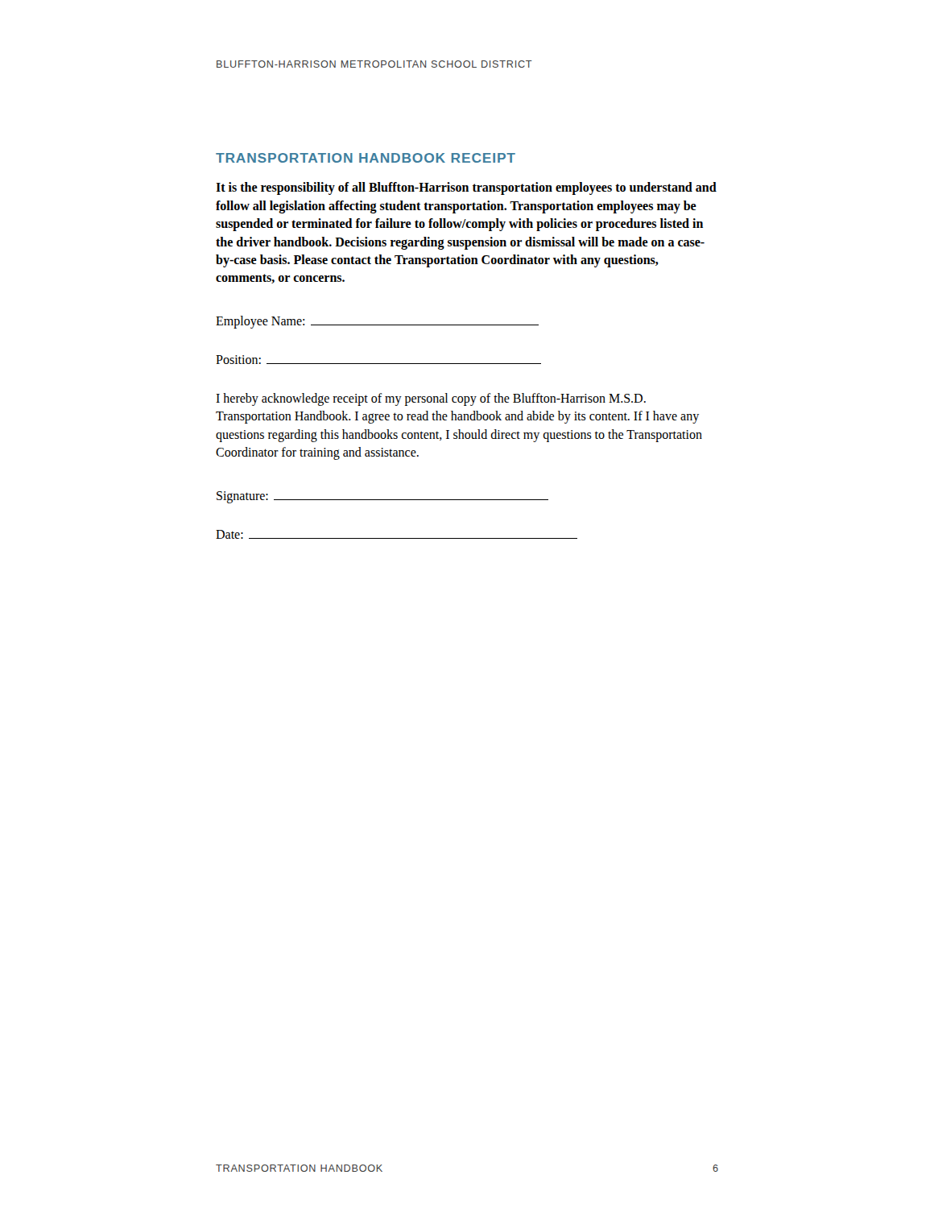Bluffton-Harrison Metropolitan School District
Transportation Handbook Receipt
It is the responsibility of all Bluffton-Harrison transportation employees to understand and follow all legislation affecting student transportation. Transportation employees may be suspended or terminated for failure to follow/comply with policies or procedures listed in the driver handbook. Decisions regarding suspension or dismissal will be made on a case-by-case basis. Please contact the Transportation Coordinator with any questions, comments, or concerns.
Employee Name:
Position:
I hereby acknowledge receipt of my personal copy of the Bluffton-Harrison M.S.D. Transportation Handbook. I agree to read the handbook and abide by its content. If I have any questions regarding this handbooks content, I should direct my questions to the Transportation Coordinator for training and assistance.
Signature:
Date:
Transportation Handbook 6